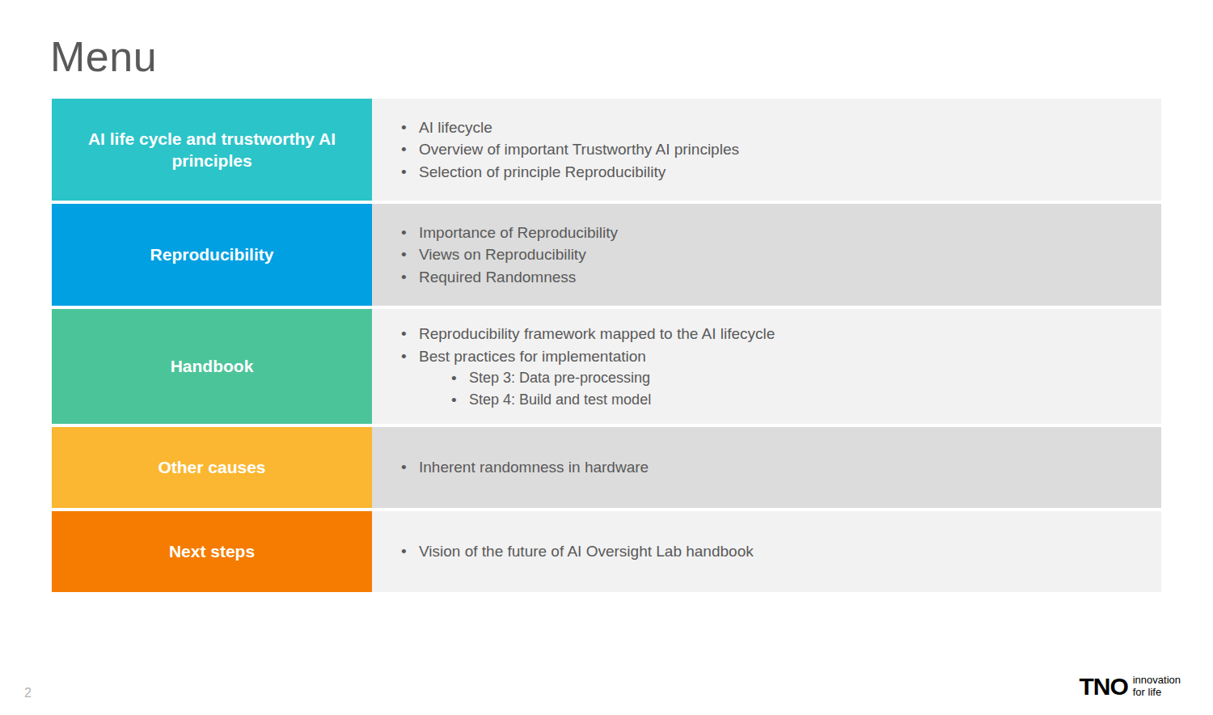Menu
| AI life cycle and trustworthy AI principles | AI lifecycle Overview of important Trustworthy AI principles Selection of principle Reproducibility |
| Reproducibility | Importance of Reproducibility Views on Reproducibility Required Randomness |
| Handbook | Reproducibility framework mapped to the AI lifecycle Best practices for implementation Step 3: Data pre-processing Step 4: Build and test model |
| Other causes | Inherent randomness in hardware |
| Next steps | Vision of the future of AI Oversight Lab handbook |
2
TNO innovation
for life